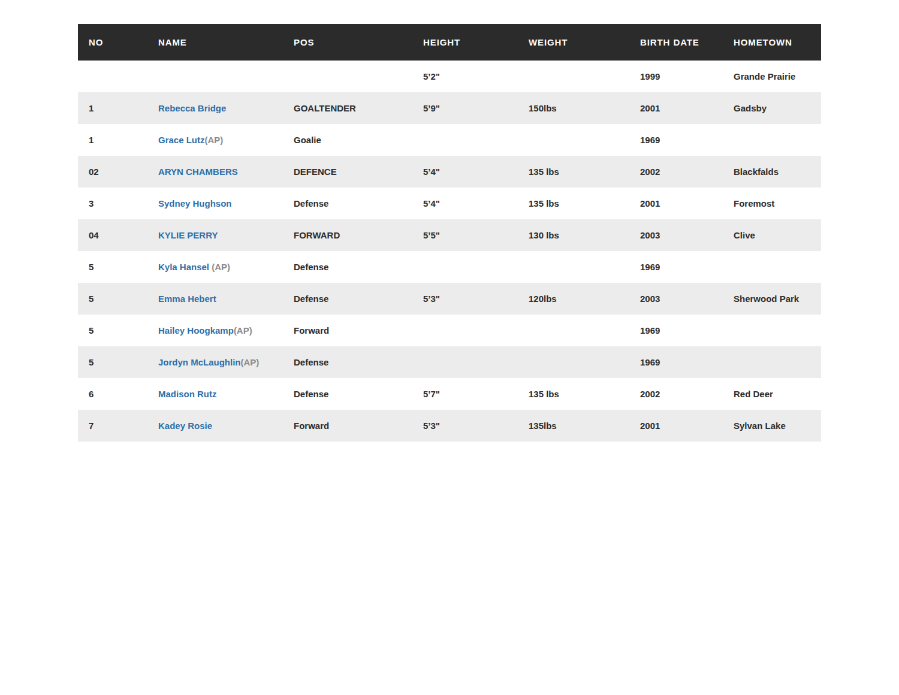| No | Name | Pos | Height | Weight | Birth Date | Hometown |
| --- | --- | --- | --- | --- | --- | --- |
| | | | 5’2" | | 1999 | Grande Prairie |
| 1 | Rebecca Bridge | GOALTENDER | 5’9" | 150lbs | 2001 | Gadsby |
| 1 | Grace Lutz (AP) | Goalie | | | 1969 | |
| 02 | Aryn Chambers | DEFENCE | 5’4" | 135 lbs | 2002 | Blackfalds |
| 3 | Sydney Hughson | Defense | 5’4" | 135 lbs | 2001 | Foremost |
| 04 | Kylie Perry | FORWARD | 5’5" | 130 lbs | 2003 | Clive |
| 5 | Kyla Hansel (AP) | Defense | | | 1969 | |
| 5 | Emma Hebert | Defense | 5’3" | 120lbs | 2003 | Sherwood Park |
| 5 | Hailey Hoogkamp (AP) | Forward | | | 1969 | |
| 5 | Jordyn McLaughlin (AP) | Defense | | | 1969 | |
| 6 | Madison Rutz | Defense | 5’7" | 135 lbs | 2002 | Red Deer |
| 7 | Kadey Rosie | Forward | 5’3" | 135lbs | 2001 | Sylvan Lake |